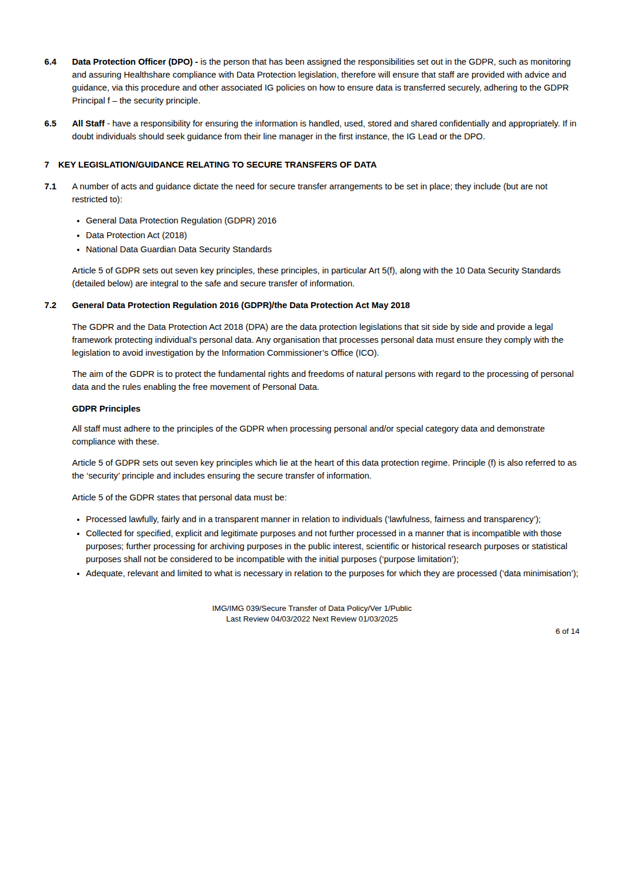6.4
Data Protection Officer (DPO) - is the person that has been assigned the responsibilities set out in the GDPR, such as monitoring and assuring Healthshare compliance with Data Protection legislation, therefore will ensure that staff are provided with advice and guidance, via this procedure and other associated IG policies on how to ensure data is transferred securely, adhering to the GDPR Principal f – the security principle.
6.5
All Staff - have a responsibility for ensuring the information is handled, used, stored and shared confidentially and appropriately. If in doubt individuals should seek guidance from their line manager in the first instance, the IG Lead or the DPO.
7 KEY LEGISLATION/GUIDANCE RELATING TO SECURE TRANSFERS OF DATA
7.1
A number of acts and guidance dictate the need for secure transfer arrangements to be set in place; they include (but are not restricted to):
General Data Protection Regulation (GDPR) 2016
Data Protection Act (2018)
National Data Guardian Data Security Standards
Article 5 of GDPR sets out seven key principles, these principles, in particular Art 5(f), along with the 10 Data Security Standards (detailed below) are integral to the safe and secure transfer of information.
7.2
General Data Protection Regulation 2016 (GDPR)/the Data Protection Act May 2018
The GDPR and the Data Protection Act 2018 (DPA) are the data protection legislations that sit side by side and provide a legal framework protecting individual’s personal data. Any organisation that processes personal data must ensure they comply with the legislation to avoid investigation by the Information Commissioner’s Office (ICO).
The aim of the GDPR is to protect the fundamental rights and freedoms of natural persons with regard to the processing of personal data and the rules enabling the free movement of Personal Data.
GDPR Principles
All staff must adhere to the principles of the GDPR when processing personal and/or special category data and demonstrate compliance with these.
Article 5 of GDPR sets out seven key principles which lie at the heart of this data protection regime. Principle (f) is also referred to as the ‘security’ principle and includes ensuring the secure transfer of information.
Article 5 of the GDPR states that personal data must be:
Processed lawfully, fairly and in a transparent manner in relation to individuals (‘lawfulness, fairness and transparency’);
Collected for specified, explicit and legitimate purposes and not further processed in a manner that is incompatible with those purposes; further processing for archiving purposes in the public interest, scientific or historical research purposes or statistical purposes shall not be considered to be incompatible with the initial purposes (‘purpose limitation’);
Adequate, relevant and limited to what is necessary in relation to the purposes for which they are processed (‘data minimisation’);
IMG/IMG 039/Secure Transfer of Data Policy/Ver 1/Public
Last Review 04/03/2022 Next Review 01/03/2025
6 of 14